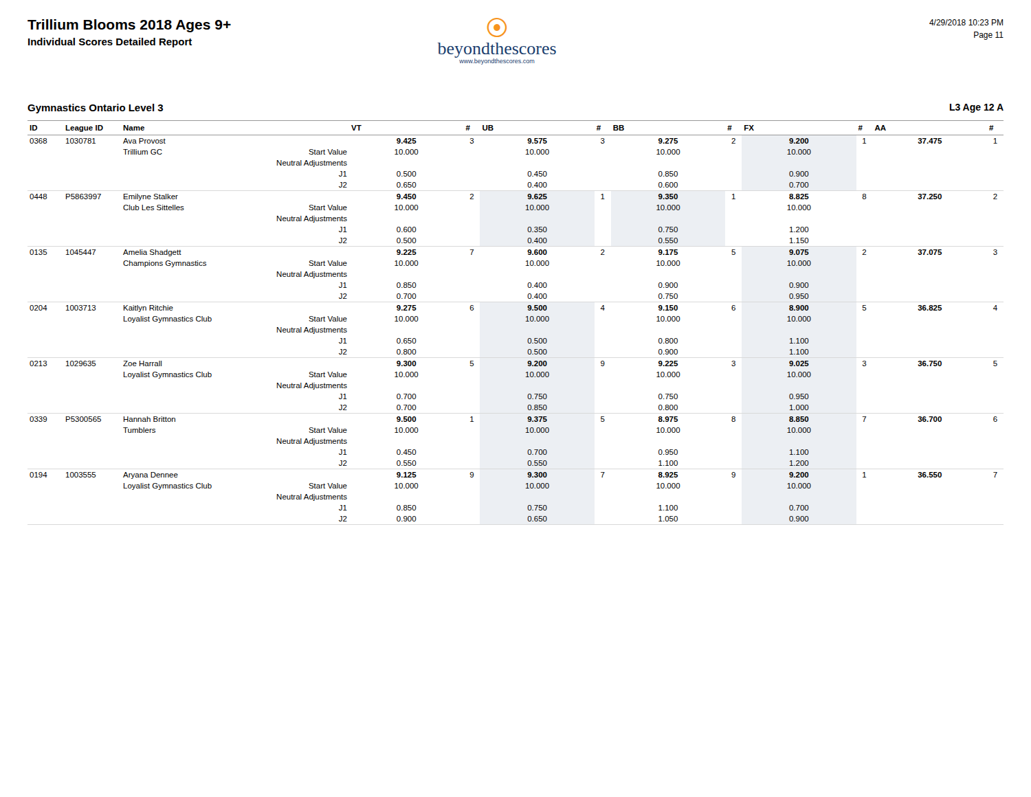Trillium Blooms 2018 Ages 9+
Individual Scores Detailed Report
⦿
beyondthescores
www.beyondthescores.com
4/29/2018 10:23 PM
Page 11
Gymnastics Ontario Level 3
L3 Age 12 A
| ID | League ID | Name | | VT | # | UB | # | BB | # | FX | # | AA | # |
| --- | --- | --- | --- | --- | --- | --- | --- | --- | --- | --- | --- | --- | --- |
| 0368 | 1030781 | Ava Provost | | 9.425 | 3 | 9.575 | 3 | 9.275 | 2 | 9.200 | 1 | 37.475 | 1 |
| | | Trillium GC | Start Value | 10.000 | | 10.000 | | 10.000 | | 10.000 | | | |
| | | | Neutral Adjustments | | | | | | | | | | |
| | | | J1 | 0.500 | | 0.450 | | 0.850 | | 0.900 | | | |
| | | | J2 | 0.650 | | 0.400 | | 0.600 | | 0.700 | | | |
| 0448 | P5863997 | Emilyne Stalker | | 9.450 | 2 | 9.625 | 1 | 9.350 | 1 | 8.825 | 8 | 37.250 | 2 |
| | | Club Les Sittelles | Start Value | 10.000 | | 10.000 | | 10.000 | | 10.000 | | | |
| | | | Neutral Adjustments | | | | | | | | | | |
| | | | J1 | 0.600 | | 0.350 | | 0.750 | | 1.200 | | | |
| | | | J2 | 0.500 | | 0.400 | | 0.550 | | 1.150 | | | |
| 0135 | 1045447 | Amelia Shadgett | | 9.225 | 7 | 9.600 | 2 | 9.175 | 5 | 9.075 | 2 | 37.075 | 3 |
| | | Champions Gymnastics | Start Value | 10.000 | | 10.000 | | 10.000 | | 10.000 | | | |
| | | | Neutral Adjustments | | | | | | | | | | |
| | | | J1 | 0.850 | | 0.400 | | 0.900 | | 0.900 | | | |
| | | | J2 | 0.700 | | 0.400 | | 0.750 | | 0.950 | | | |
| 0204 | 1003713 | Kaitlyn Ritchie | | 9.275 | 6 | 9.500 | 4 | 9.150 | 6 | 8.900 | 5 | 36.825 | 4 |
| | | Loyalist Gymnastics Club | Start Value | 10.000 | | 10.000 | | 10.000 | | 10.000 | | | |
| | | | Neutral Adjustments | | | | | | | | | | |
| | | | J1 | 0.650 | | 0.500 | | 0.800 | | 1.100 | | | |
| | | | J2 | 0.800 | | 0.500 | | 0.900 | | 1.100 | | | |
| 0213 | 1029635 | Zoe Harrall | | 9.300 | 5 | 9.200 | 9 | 9.225 | 3 | 9.025 | 3 | 36.750 | 5 |
| | | Loyalist Gymnastics Club | Start Value | 10.000 | | 10.000 | | 10.000 | | 10.000 | | | |
| | | | Neutral Adjustments | | | | | | | | | | |
| | | | J1 | 0.700 | | 0.750 | | 0.750 | | 0.950 | | | |
| | | | J2 | 0.700 | | 0.850 | | 0.800 | | 1.000 | | | |
| 0339 | P5300565 | Hannah Britton | | 9.500 | 1 | 9.375 | 5 | 8.975 | 8 | 8.850 | 7 | 36.700 | 6 |
| | | Tumblers | Start Value | 10.000 | | 10.000 | | 10.000 | | 10.000 | | | |
| | | | Neutral Adjustments | | | | | | | | | | |
| | | | J1 | 0.450 | | 0.700 | | 0.950 | | 1.100 | | | |
| | | | J2 | 0.550 | | 0.550 | | 1.100 | | 1.200 | | | |
| 0194 | 1003555 | Aryana Dennee | | 9.125 | 9 | 9.300 | 7 | 8.925 | 9 | 9.200 | 1 | 36.550 | 7 |
| | | Loyalist Gymnastics Club | Start Value | 10.000 | | 10.000 | | 10.000 | | 10.000 | | | |
| | | | Neutral Adjustments | | | | | | | | | | |
| | | | J1 | 0.850 | | 0.750 | | 1.100 | | 0.700 | | | |
| | | | J2 | 0.900 | | 0.650 | | 1.050 | | 0.900 | | | |